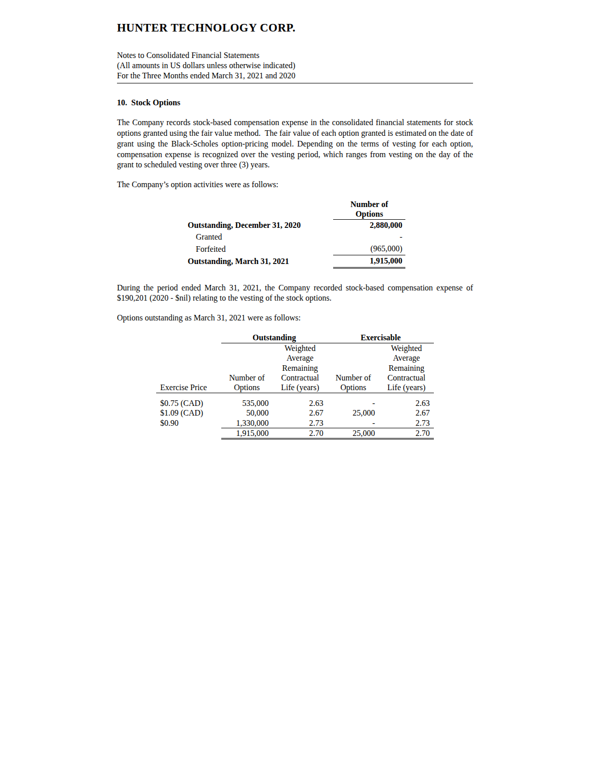HUNTER TECHNOLOGY CORP.
Notes to Consolidated Financial Statements
(All amounts in US dollars unless otherwise indicated)
For the Three Months ended March 31, 2021 and 2020
10. Stock Options
The Company records stock-based compensation expense in the consolidated financial statements for stock options granted using the fair value method. The fair value of each option granted is estimated on the date of grant using the Black-Scholes option-pricing model. Depending on the terms of vesting for each option, compensation expense is recognized over the vesting period, which ranges from vesting on the day of the grant to scheduled vesting over three (3) years.
The Company’s option activities were as follows:
| | Number of Options |
| Outstanding, December 31, 2020 | 2,880,000 |
| Granted | - |
| Forfeited | (965,000) |
| Outstanding, March 31, 2021 | 1,915,000 |
During the period ended March 31, 2021, the Company recorded stock-based compensation expense of $190,201 (2020 - $nil) relating to the vesting of the stock options.
Options outstanding as March 31, 2021 were as follows:
| | Outstanding | Exercisable |
| | | Weighted | | Weighted |
| | | Average | | Average |
| | | Remaining | | Remaining |
| | Number of | Contractual | Number of | Contractual |
| Exercise Price | Options | Life (years) | Options | Life (years) |
| $0.75 (CAD) | 535,000 | 2.63 | - | 2.63 |
| $1.09 (CAD) | 50,000 | 2.67 | 25,000 | 2.67 |
| $0.90 | 1,330,000 | 2.73 | - | 2.73 |
| | 1,915,000 | 2.70 | 25,000 | 2.70 |